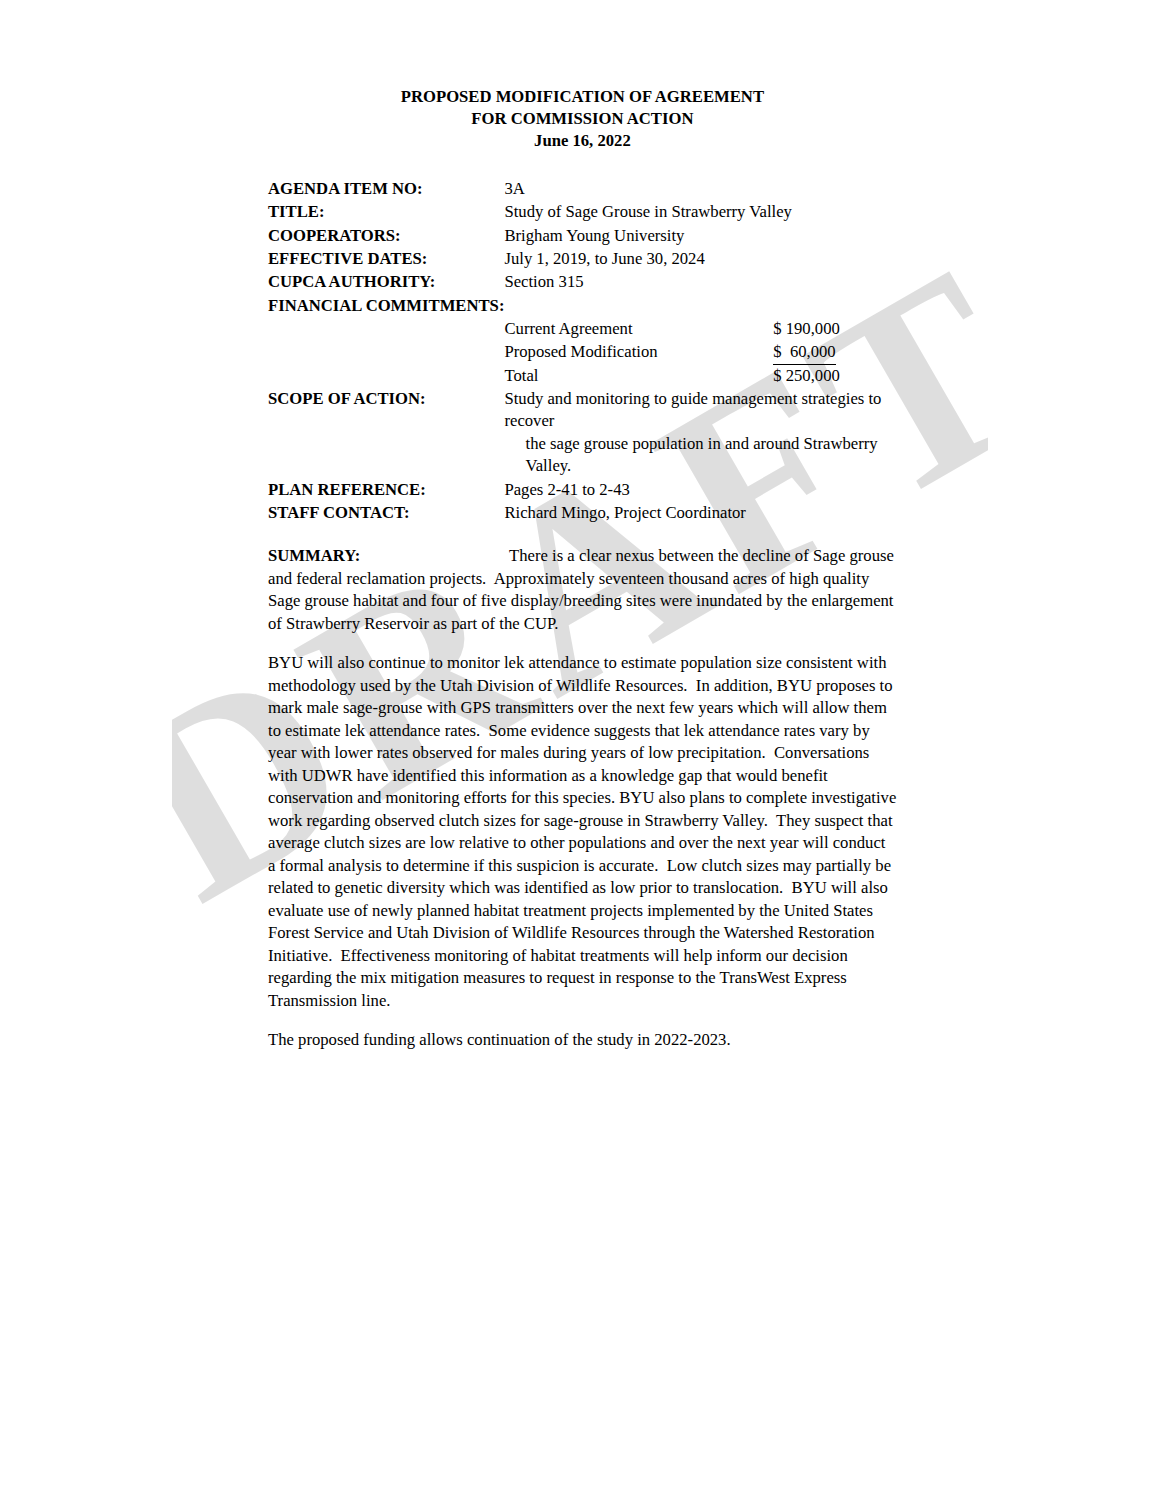DRAFT
PROPOSED MODIFICATION OF AGREEMENT
FOR COMMISSION ACTION
June 16, 2022
| AGENDA ITEM NO: | 3A |
| TITLE: | Study of Sage Grouse in Strawberry Valley |
| COOPERATORS: | Brigham Young University |
| EFFECTIVE DATES: | July 1, 2019, to June 30, 2024 |
| CUPCA AUTHORITY: | Section 315 |
| FINANCIAL COMMITMENTS: | |
| | / Current Agreement / $ 190,000 / / Proposed Modification / $ 60,000 / / Total / $ 250,000 / |
| SCOPE OF ACTION: | Study and monitoring to guide management strategies to recover the sage grouse population in and around Strawberry Valley. |
| PLAN REFERENCE: | Pages 2-41 to 2-43 |
| STAFF CONTACT: | Richard Mingo, Project Coordinator |
SUMMARY: There is a clear nexus between the decline of Sage grouse and federal reclamation projects. Approximately seventeen thousand acres of high quality Sage grouse habitat and four of five display/breeding sites were inundated by the enlargement of Strawberry Reservoir as part of the CUP.
BYU will also continue to monitor lek attendance to estimate population size consistent with methodology used by the Utah Division of Wildlife Resources. In addition, BYU proposes to mark male sage-grouse with GPS transmitters over the next few years which will allow them to estimate lek attendance rates. Some evidence suggests that lek attendance rates vary by year with lower rates observed for males during years of low precipitation. Conversations with UDWR have identified this information as a knowledge gap that would benefit conservation and monitoring efforts for this species. BYU also plans to complete investigative work regarding observed clutch sizes for sage-grouse in Strawberry Valley. They suspect that average clutch sizes are low relative to other populations and over the next year will conduct a formal analysis to determine if this suspicion is accurate. Low clutch sizes may partially be related to genetic diversity which was identified as low prior to translocation. BYU will also evaluate use of newly planned habitat treatment projects implemented by the United States Forest Service and Utah Division of Wildlife Resources through the Watershed Restoration Initiative. Effectiveness monitoring of habitat treatments will help inform our decision regarding the mix mitigation measures to request in response to the TransWest Express Transmission line.
The proposed funding allows continuation of the study in 2022-2023.